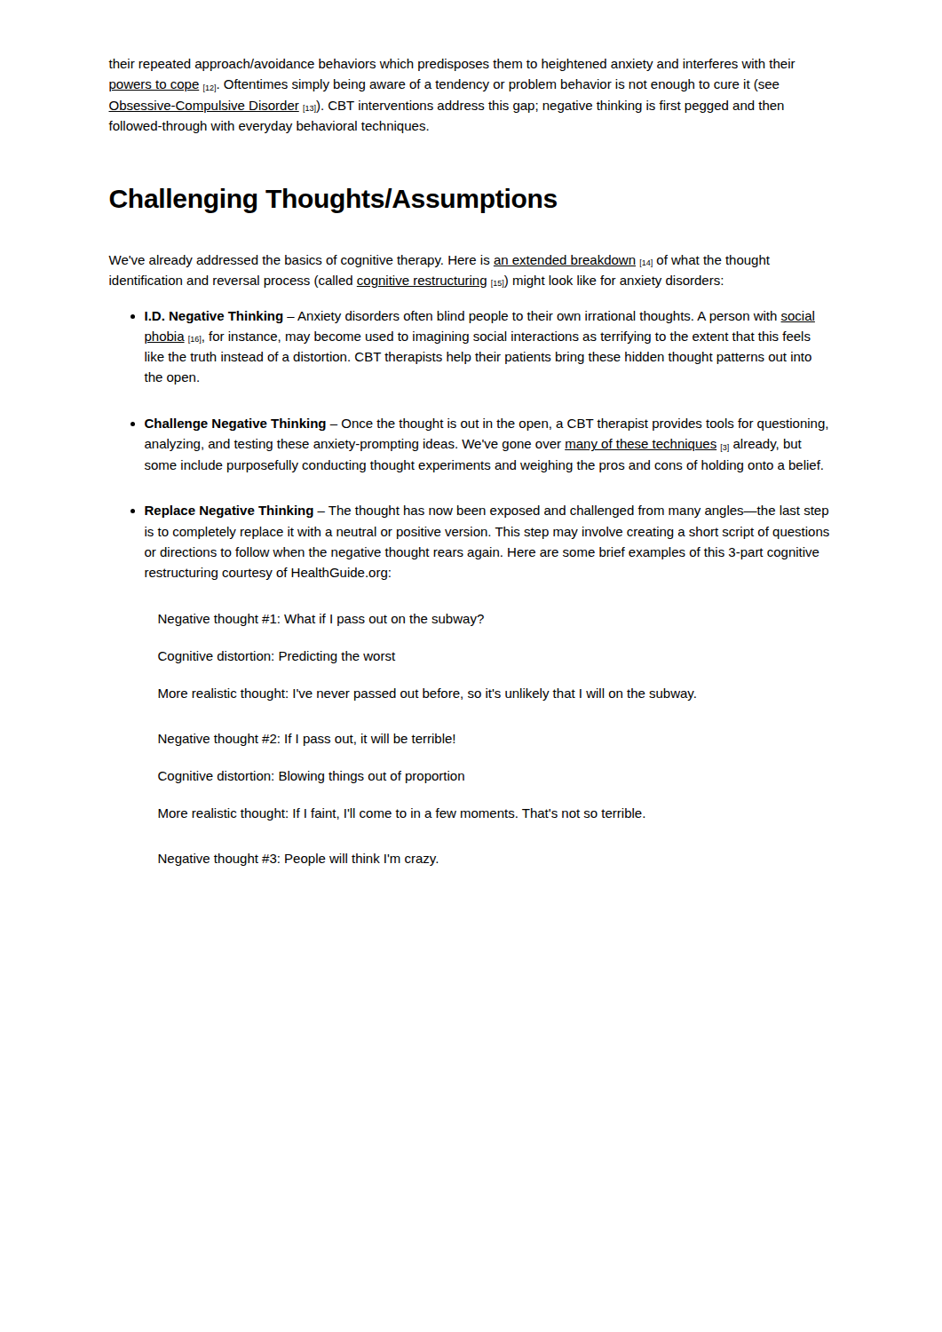their repeated approach/avoidance behaviors which predisposes them to heightened anxiety and interferes with their powers to cope [12]. Oftentimes simply being aware of a tendency or problem behavior is not enough to cure it (see Obsessive-Compulsive Disorder [13]). CBT interventions address this gap; negative thinking is first pegged and then followed-through with everyday behavioral techniques.
Challenging Thoughts/Assumptions
We've already addressed the basics of cognitive therapy. Here is an extended breakdown [14] of what the thought identification and reversal process (called cognitive restructuring [15]) might look like for anxiety disorders:
I.D. Negative Thinking – Anxiety disorders often blind people to their own irrational thoughts. A person with social phobia [16], for instance, may become used to imagining social interactions as terrifying to the extent that this feels like the truth instead of a distortion. CBT therapists help their patients bring these hidden thought patterns out into the open.
Challenge Negative Thinking – Once the thought is out in the open, a CBT therapist provides tools for questioning, analyzing, and testing these anxiety-prompting ideas. We've gone over many of these techniques [3] already, but some include purposefully conducting thought experiments and weighing the pros and cons of holding onto a belief.
Replace Negative Thinking – The thought has now been exposed and challenged from many angles—the last step is to completely replace it with a neutral or positive version. This step may involve creating a short script of questions or directions to follow when the negative thought rears again. Here are some brief examples of this 3-part cognitive restructuring courtesy of HealthGuide.org:
Negative thought #1: What if I pass out on the subway?
Cognitive distortion: Predicting the worst
More realistic thought: I've never passed out before, so it's unlikely that I will on the subway.
Negative thought #2: If I pass out, it will be terrible!
Cognitive distortion: Blowing things out of proportion
More realistic thought: If I faint, I'll come to in a few moments. That's not so terrible.
Negative thought #3: People will think I'm crazy.